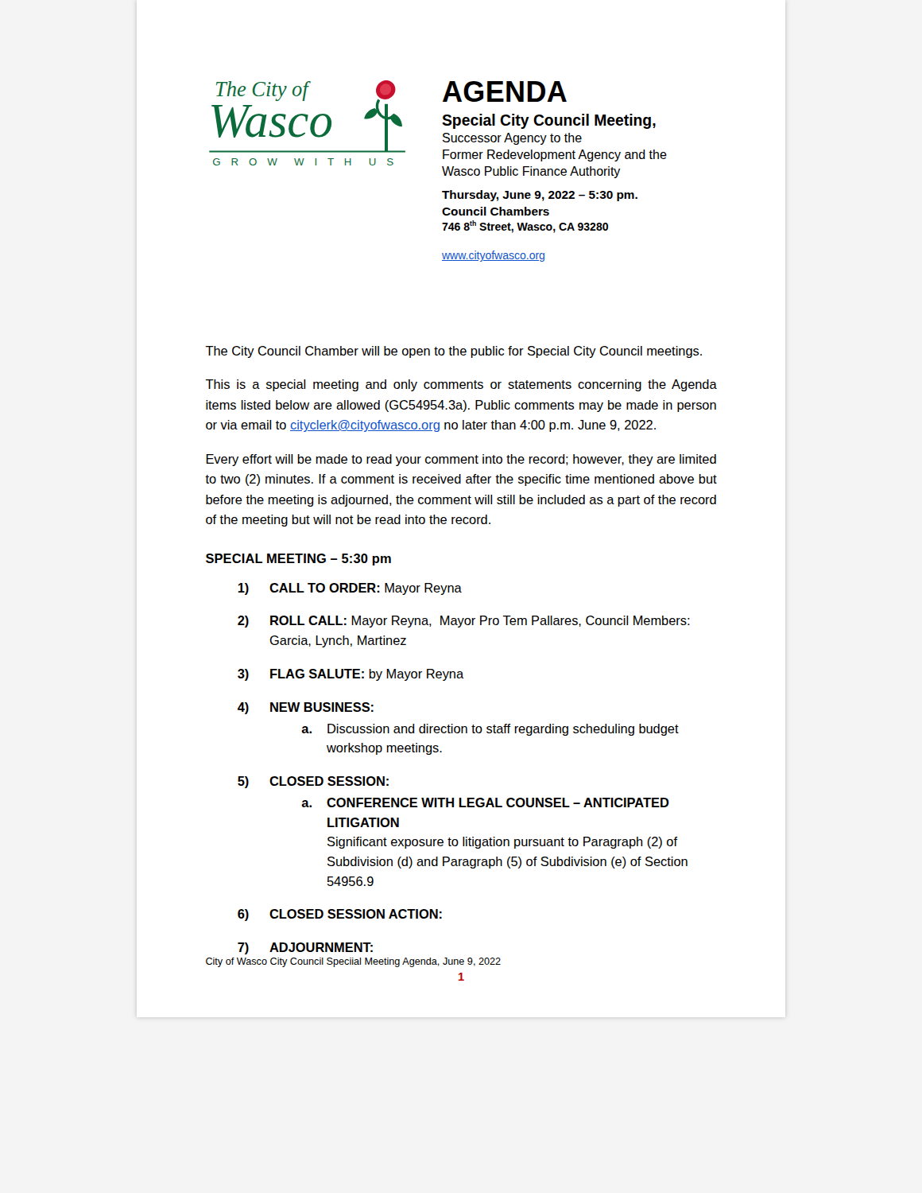The City of Wasco G R O W W I T H U S
AGENDA
Special City Council Meeting,
Successor Agency to the
Former Redevelopment Agency and the
Wasco Public Finance Authority
Thursday, June 9, 2022 – 5:30 pm.
Council Chambers
746 8th Street, Wasco, CA 93280
www.cityofwasco.org
The City Council Chamber will be open to the public for Special City Council meetings.
This is a special meeting and only comments or statements concerning the Agenda items listed below are allowed (GC54954.3a). Public comments may be made in person or via email to cityclerk@cityofwasco.org no later than 4:00 p.m. June 9, 2022.
Every effort will be made to read your comment into the record; however, they are limited to two (2) minutes. If a comment is received after the specific time mentioned above but before the meeting is adjourned, the comment will still be included as a part of the record of the meeting but will not be read into the record.
SPECIAL MEETING – 5:30 pm
1) CALL TO ORDER: Mayor Reyna
2) ROLL CALL: Mayor Reyna, Mayor Pro Tem Pallares, Council Members: Garcia, Lynch, Martinez
3) FLAG SALUTE: by Mayor Reyna
4) NEW BUSINESS:
a. Discussion and direction to staff regarding scheduling budget workshop meetings.
5) CLOSED SESSION:
a. CONFERENCE WITH LEGAL COUNSEL – ANTICIPATED LITIGATION Significant exposure to litigation pursuant to Paragraph (2) of Subdivision (d) and Paragraph (5) of Subdivision (e) of Section 54956.9
6) CLOSED SESSION ACTION:
7) ADJOURNMENT:
City of Wasco City Council Speciial Meeting Agenda, June 9, 2022
1